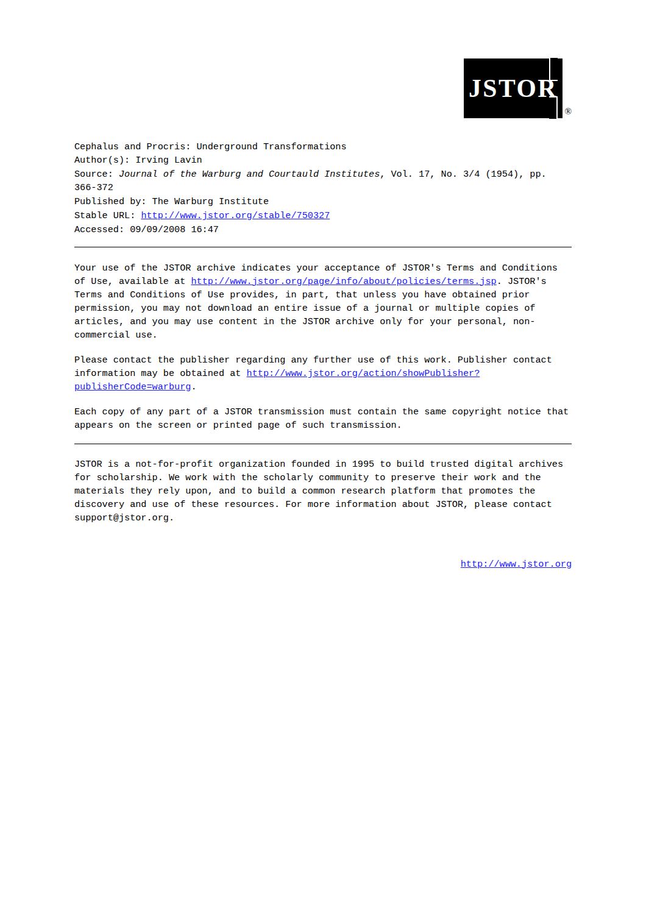JSTOR®
Cephalus and Procris: Underground Transformations
Author(s): Irving Lavin
Source: Journal of the Warburg and Courtauld Institutes, Vol. 17, No. 3/4 (1954), pp. 366-372
Published by: The Warburg Institute
Stable URL: http://www.jstor.org/stable/750327
Accessed: 09/09/2008 16:47
Your use of the JSTOR archive indicates your acceptance of JSTOR's Terms and Conditions of Use, available at http://www.jstor.org/page/info/about/policies/terms.jsp. JSTOR's Terms and Conditions of Use provides, in part, that unless you have obtained prior permission, you may not download an entire issue of a journal or multiple copies of articles, and you may use content in the JSTOR archive only for your personal, non-commercial use.
Please contact the publisher regarding any further use of this work. Publisher contact information may be obtained at http://www.jstor.org/action/showPublisher?publisherCode=warburg.
Each copy of any part of a JSTOR transmission must contain the same copyright notice that appears on the screen or printed page of such transmission.
JSTOR is a not-for-profit organization founded in 1995 to build trusted digital archives for scholarship. We work with the scholarly community to preserve their work and the materials they rely upon, and to build a common research platform that promotes the discovery and use of these resources. For more information about JSTOR, please contact support@jstor.org.
http://www.jstor.org